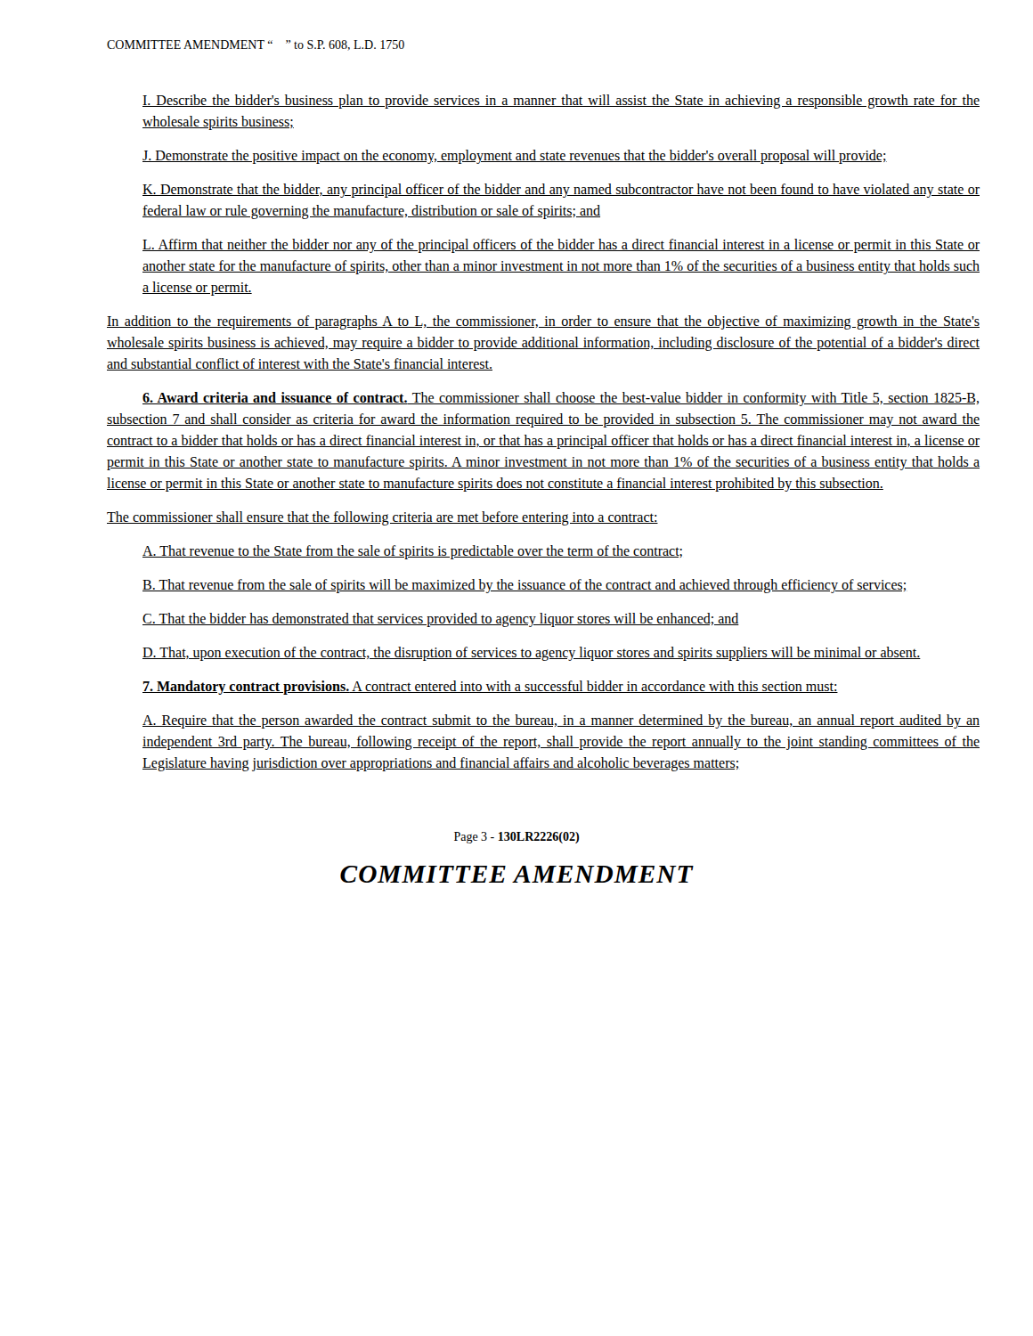COMMITTEE AMENDMENT “ ” to S.P. 608, L.D. 1750
I. Describe the bidder's business plan to provide services in a manner that will assist the State in achieving a responsible growth rate for the wholesale spirits business;
J. Demonstrate the positive impact on the economy, employment and state revenues that the bidder's overall proposal will provide;
K. Demonstrate that the bidder, any principal officer of the bidder and any named subcontractor have not been found to have violated any state or federal law or rule governing the manufacture, distribution or sale of spirits; and
L. Affirm that neither the bidder nor any of the principal officers of the bidder has a direct financial interest in a license or permit in this State or another state for the manufacture of spirits, other than a minor investment in not more than 1% of the securities of a business entity that holds such a license or permit.
In addition to the requirements of paragraphs A to L, the commissioner, in order to ensure that the objective of maximizing growth in the State's wholesale spirits business is achieved, may require a bidder to provide additional information, including disclosure of the potential of a bidder's direct and substantial conflict of interest with the State's financial interest.
6. Award criteria and issuance of contract. The commissioner shall choose the best-value bidder in conformity with Title 5, section 1825-B, subsection 7 and shall consider as criteria for award the information required to be provided in subsection 5. The commissioner may not award the contract to a bidder that holds or has a direct financial interest in, or that has a principal officer that holds or has a direct financial interest in, a license or permit in this State or another state to manufacture spirits. A minor investment in not more than 1% of the securities of a business entity that holds a license or permit in this State or another state to manufacture spirits does not constitute a financial interest prohibited by this subsection.
The commissioner shall ensure that the following criteria are met before entering into a contract:
A. That revenue to the State from the sale of spirits is predictable over the term of the contract;
B. That revenue from the sale of spirits will be maximized by the issuance of the contract and achieved through efficiency of services;
C. That the bidder has demonstrated that services provided to agency liquor stores will be enhanced; and
D. That, upon execution of the contract, the disruption of services to agency liquor stores and spirits suppliers will be minimal or absent.
7. Mandatory contract provisions. A contract entered into with a successful bidder in accordance with this section must:
A. Require that the person awarded the contract submit to the bureau, in a manner determined by the bureau, an annual report audited by an independent 3rd party. The bureau, following receipt of the report, shall provide the report annually to the joint standing committees of the Legislature having jurisdiction over appropriations and financial affairs and alcoholic beverages matters;
Page 3 - 130LR2226(02)
COMMITTEE AMENDMENT